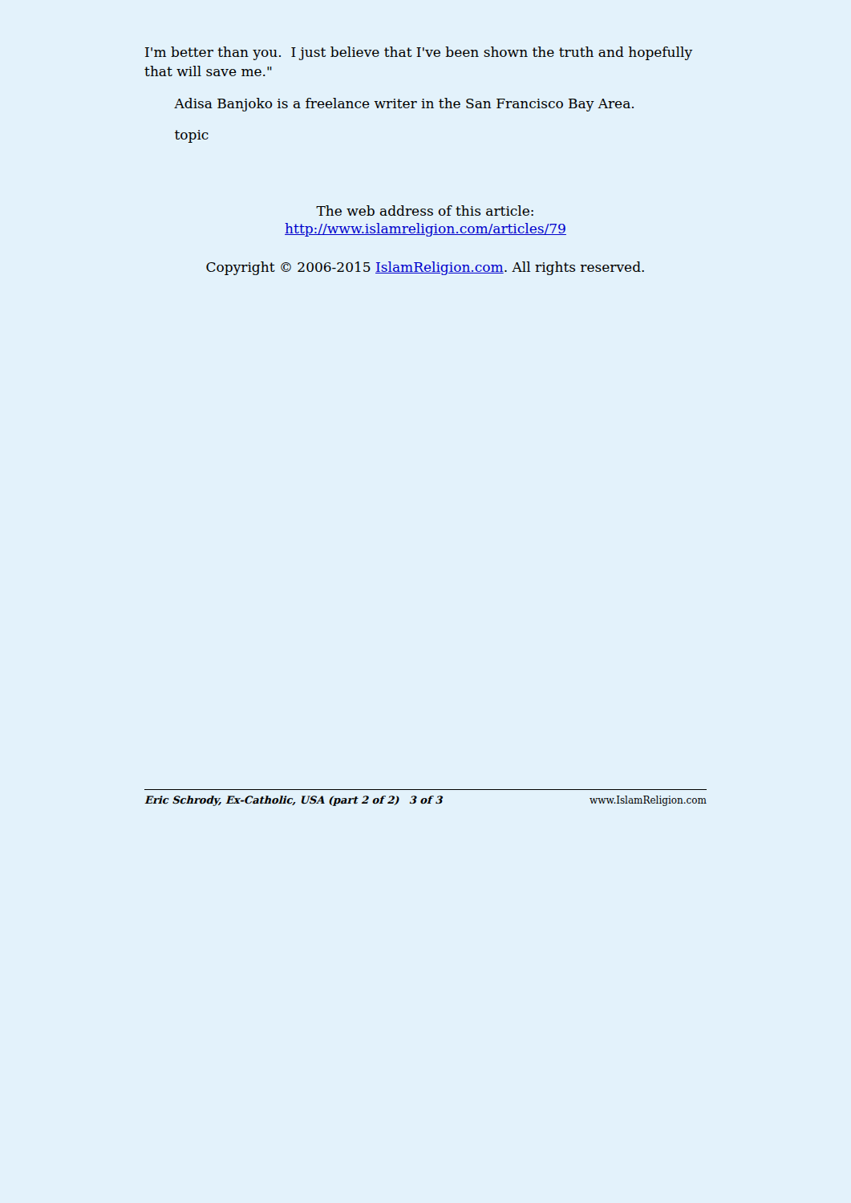I'm better than you. I just believe that I've been shown the truth and hopefully that will save me."
Adisa Banjoko is a freelance writer in the San Francisco Bay Area.
topic
The web address of this article:
http://www.islamreligion.com/articles/79
Copyright © 2006-2015 IslamReligion.com. All rights reserved.
Eric Schrody, Ex-Catholic, USA (part 2 of 2)
3 of 3
www.IslamReligion.com